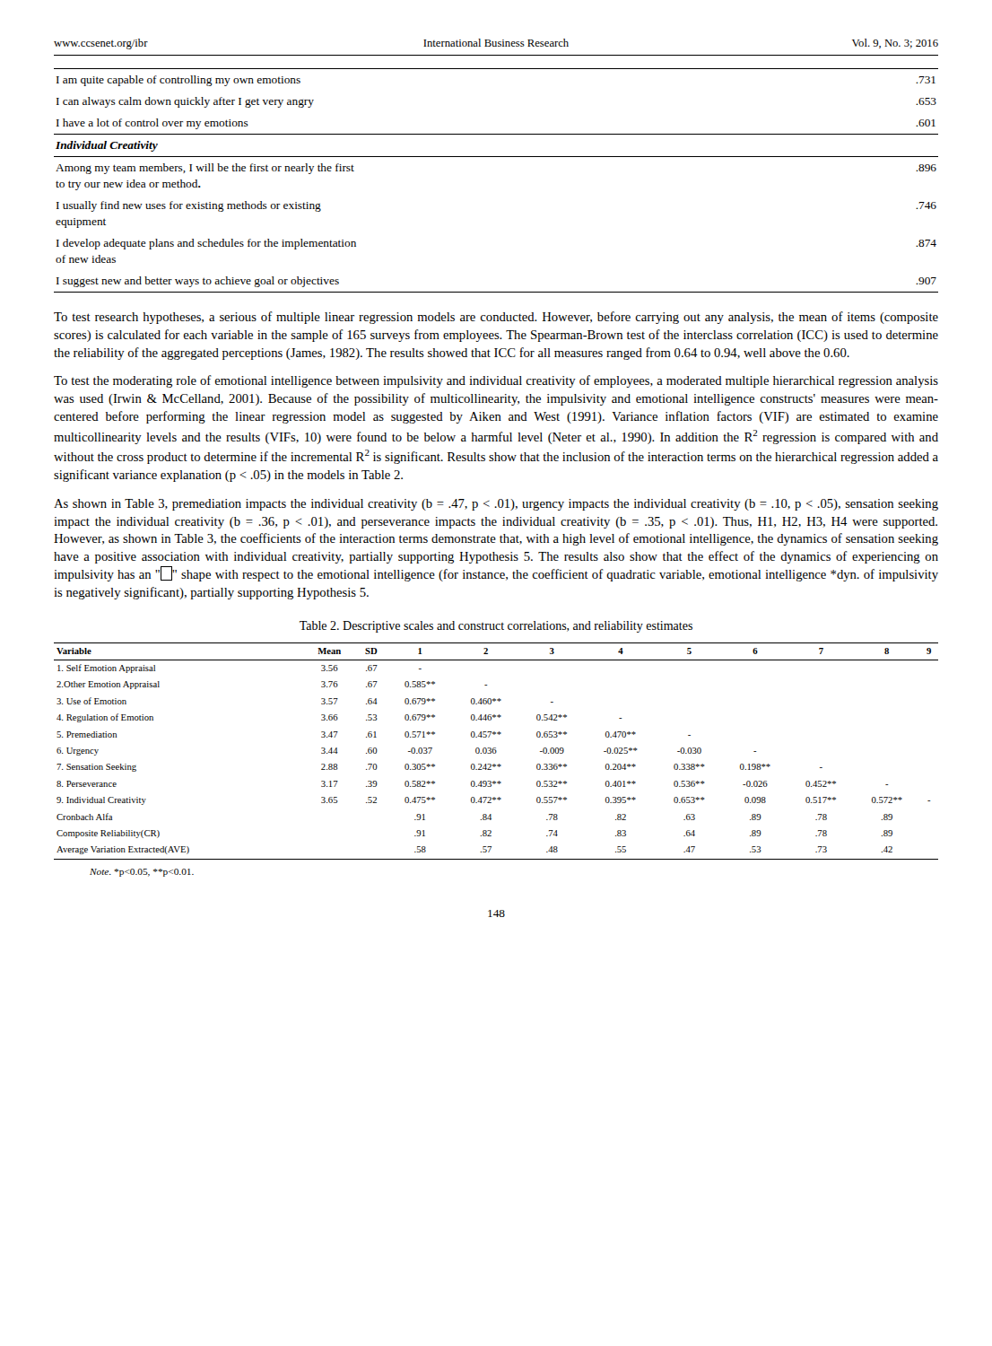www.ccsenet.org/ibr
International Business Research
Vol. 9, No. 3; 2016
| I am quite capable of controlling my own emotions | .731 |
| I can always calm down quickly after I get very angry | .653 |
| I have a lot of control over my emotions | .601 |
| Individual Creativity | |
| Among my team members, I will be the first or nearly the first to try our new idea or method . | .896 |
| I usually find new uses for existing methods or existing equipment | .746 |
| I develop adequate plans and schedules for the implementation of new ideas | .874 |
| I suggest new and better ways to achieve goal or objectives | .907 |
To test research hypotheses, a serious of multiple linear regression models are conducted. However, before carrying out any analysis, the mean of items (composite scores) is calculated for each variable in the sample of 165 surveys from employees. The Spearman-Brown test of the interclass correlation (ICC) is used to determine the reliability of the aggregated perceptions (James, 1982). The results showed that ICC for all measures ranged from 0.64 to 0.94, well above the 0.60.
To test the moderating role of emotional intelligence between impulsivity and individual creativity of employees, a moderated multiple hierarchical regression analysis was used (Irwin & McCelland, 2001). Because of the possibility of multicollinearity, the impulsivity and emotional intelligence constructs' measures were mean-centered before performing the linear regression model as suggested by Aiken and West (1991). Variance inflation factors (VIF) are estimated to examine multicollinearity levels and the results (VIFs, 10) were found to be below a harmful level (Neter et al., 1990). In addition the R2 regression is compared with and without the cross product to determine if the incremental R2 is significant. Results show that the inclusion of the interaction terms on the hierarchical regression added a significant variance explanation (p < .05) in the models in Table 2.
As shown in Table 3, premediation impacts the individual creativity (b = .47, p < .01), urgency impacts the individual creativity (b = .10, p < .05), sensation seeking impact the individual creativity (b = .36, p < .01), and perseverance impacts the individual creativity (b = .35, p < .01). Thus, H1, H2, H3, H4 were supported. However, as shown in Table 3, the coefficients of the interaction terms demonstrate that, with a high level of emotional intelligence, the dynamics of sensation seeking have a positive association with individual creativity, partially supporting Hypothesis 5. The results also show that the effect of the dynamics of experiencing on impulsivity has an " " shape with respect to the emotional intelligence (for instance, the coefficient of quadratic variable, emotional intelligence *dyn. of impulsivity is negatively significant), partially supporting Hypothesis 5.
Table 2. Descriptive scales and construct correlations, and reliability estimates
| Variable | Mean | SD | 1 | 2 | 3 | 4 | 5 | 6 | 7 | 8 | 9 |
| --- | --- | --- | --- | --- | --- | --- | --- | --- | --- | --- | --- |
| 1. Self Emotion Appraisal | 3.56 | .67 | - | | | | | | | | |
| 2.Other Emotion Appraisal | 3.76 | .67 | 0.585** | - | | | | | | | |
| 3. Use of Emotion | 3.57 | .64 | 0.679** | 0.460** | - | | | | | | |
| 4. Regulation of Emotion | 3.66 | .53 | 0.679** | 0.446** | 0.542** | - | | | | | |
| 5. Premediation | 3.47 | .61 | 0.571** | 0.457** | 0.653** | 0.470** | - | | | | |
| 6. Urgency | 3.44 | .60 | -0.037 | 0.036 | -0.009 | -0.025** | -0.030 | - | | | |
| 7. Sensation Seeking | 2.88 | .70 | 0.305** | 0.242** | 0.336** | 0.204** | 0.338** | 0.198** | - | | |
| 8. Perseverance | 3.17 | .39 | 0.582** | 0.493** | 0.532** | 0.401** | 0.536** | -0.026 | 0.452** | - | |
| 9. Individual Creativity | 3.65 | .52 | 0.475** | 0.472** | 0.557** | 0.395** | 0.653** | 0.098 | 0.517** | 0.572** | - |
| Cronbach Alfa | | | .91 | .84 | .78 | .82 | .63 | .89 | .78 | .89 | |
| Composite Reliability(CR) | | | .91 | .82 | .74 | .83 | .64 | .89 | .78 | .89 | |
| Average Variation Extracted(AVE) | | | .58 | .57 | .48 | .55 | .47 | .53 | .73 | .42 | |
Note. *p<0.05, **p<0.01.
148